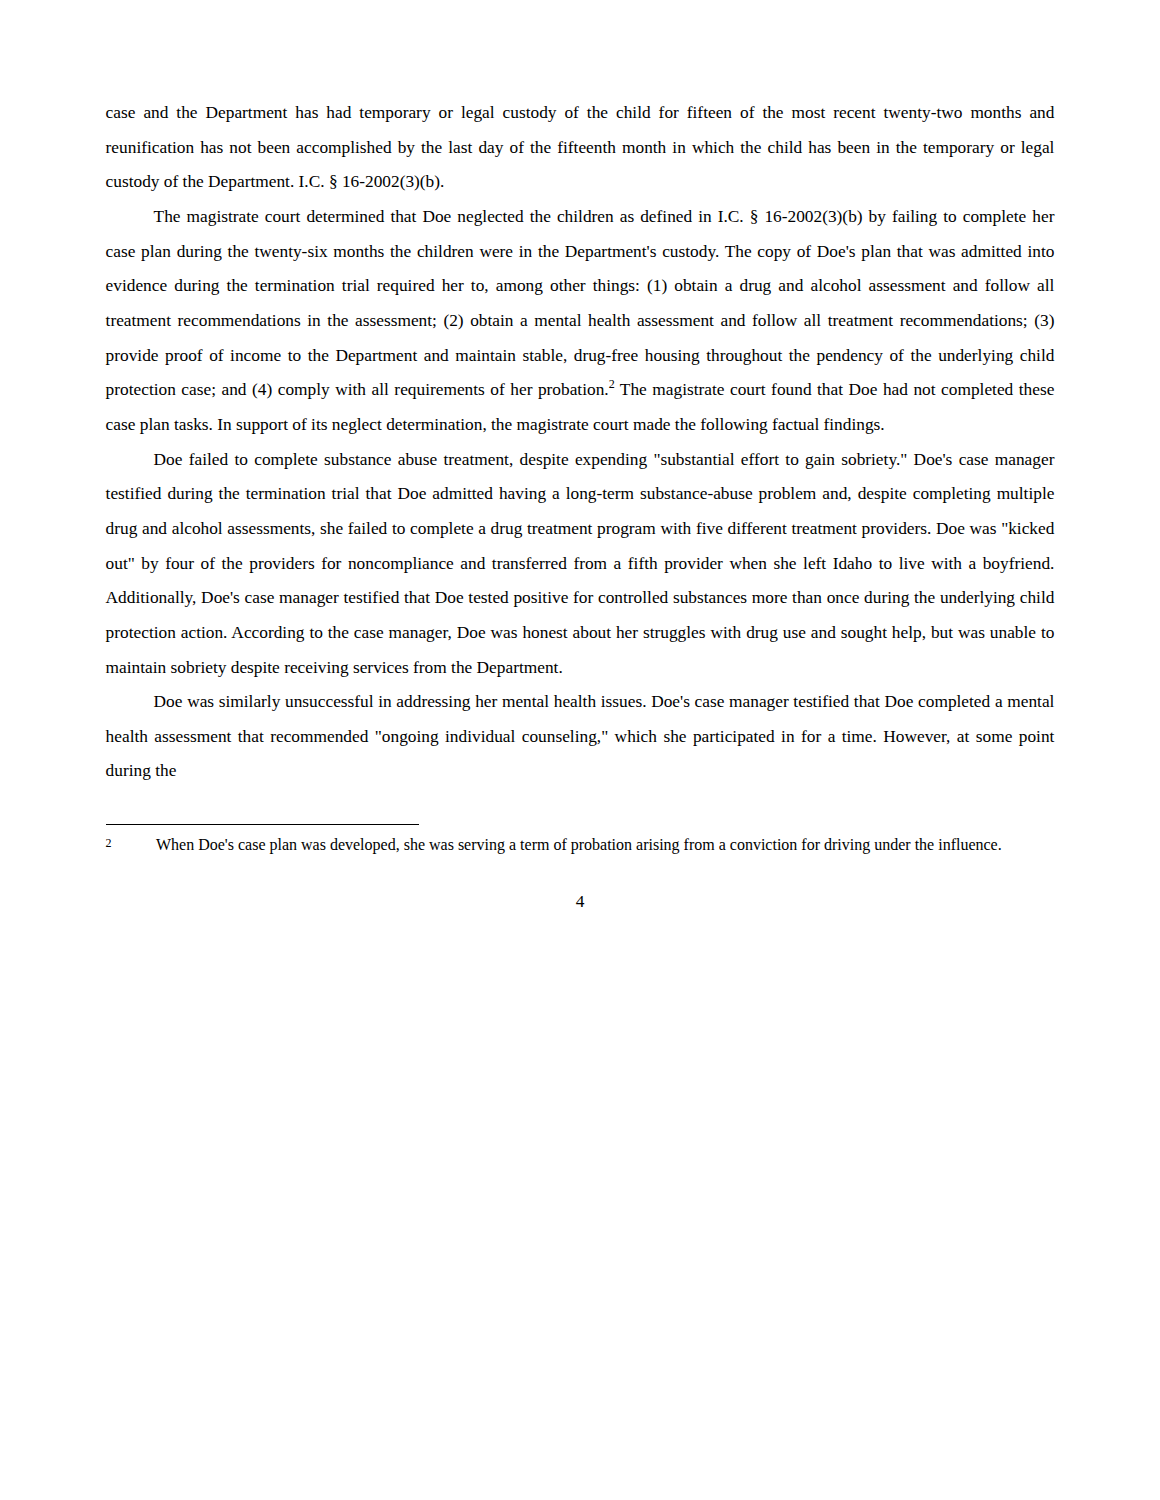case and the Department has had temporary or legal custody of the child for fifteen of the most recent twenty-two months and reunification has not been accomplished by the last day of the fifteenth month in which the child has been in the temporary or legal custody of the Department. I.C. § 16-2002(3)(b).
The magistrate court determined that Doe neglected the children as defined in I.C. § 16-2002(3)(b) by failing to complete her case plan during the twenty-six months the children were in the Department's custody. The copy of Doe's plan that was admitted into evidence during the termination trial required her to, among other things: (1) obtain a drug and alcohol assessment and follow all treatment recommendations in the assessment; (2) obtain a mental health assessment and follow all treatment recommendations; (3) provide proof of income to the Department and maintain stable, drug-free housing throughout the pendency of the underlying child protection case; and (4) comply with all requirements of her probation.2 The magistrate court found that Doe had not completed these case plan tasks. In support of its neglect determination, the magistrate court made the following factual findings.
Doe failed to complete substance abuse treatment, despite expending "substantial effort to gain sobriety." Doe's case manager testified during the termination trial that Doe admitted having a long-term substance-abuse problem and, despite completing multiple drug and alcohol assessments, she failed to complete a drug treatment program with five different treatment providers. Doe was "kicked out" by four of the providers for noncompliance and transferred from a fifth provider when she left Idaho to live with a boyfriend. Additionally, Doe's case manager testified that Doe tested positive for controlled substances more than once during the underlying child protection action. According to the case manager, Doe was honest about her struggles with drug use and sought help, but was unable to maintain sobriety despite receiving services from the Department.
Doe was similarly unsuccessful in addressing her mental health issues. Doe's case manager testified that Doe completed a mental health assessment that recommended "ongoing individual counseling," which she participated in for a time. However, at some point during the
2
When Doe's case plan was developed, she was serving a term of probation arising from a conviction for driving under the influence.
4